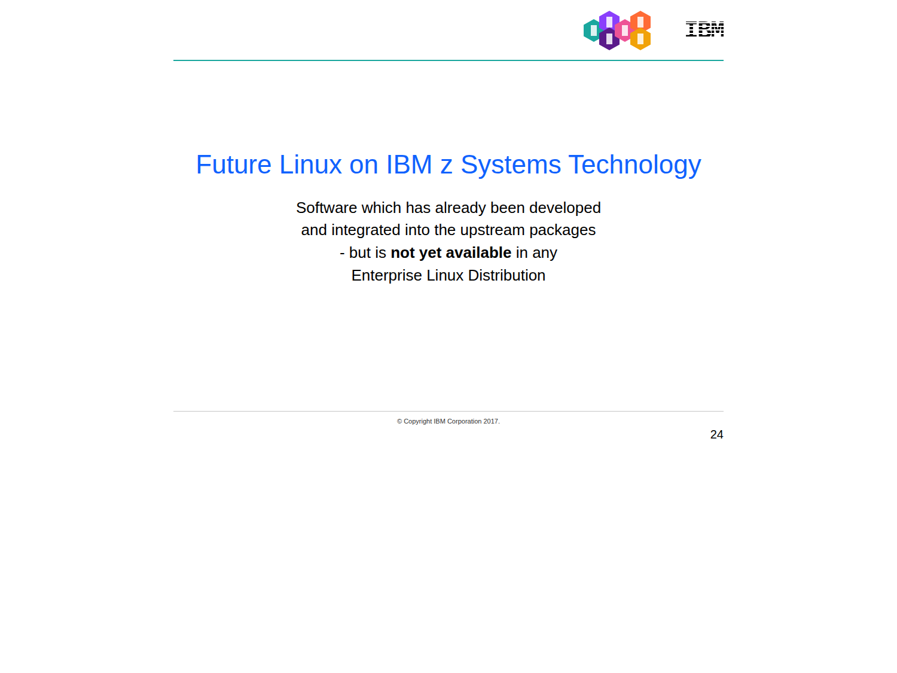IBM
Future Linux on IBM z Systems Technology
Software which has already been developed
and integrated into the upstream packages
- but is not yet available in any
Enterprise Linux Distribution
© Copyright IBM Corporation 2017.
24